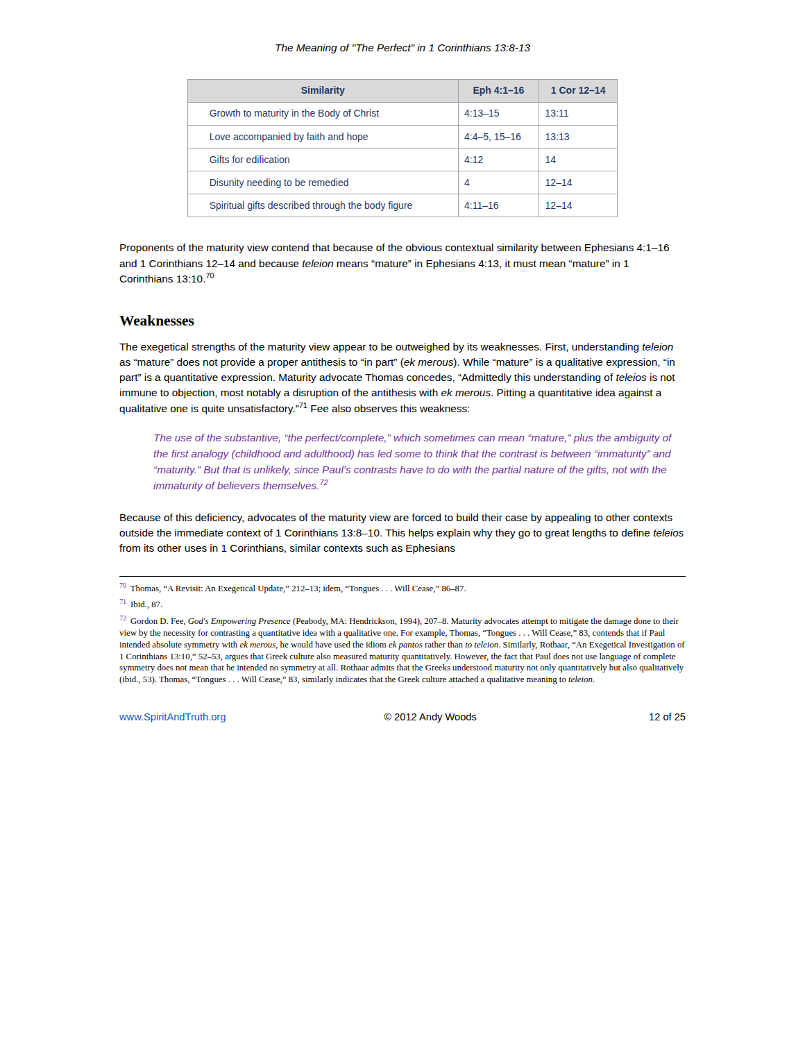The Meaning of "The Perfect" in 1 Corinthians 13:8-13
| Similarity | Eph 4:1–16 | 1 Cor 12–14 |
| --- | --- | --- |
| Growth to maturity in the Body of Christ | 4:13–15 | 13:11 |
| Love accompanied by faith and hope | 4:4–5, 15–16 | 13:13 |
| Gifts for edification | 4:12 | 14 |
| Disunity needing to be remedied | 4 | 12–14 |
| Spiritual gifts described through the body figure | 4:11–16 | 12–14 |
Proponents of the maturity view contend that because of the obvious contextual similarity between Ephesians 4:1–16 and 1 Corinthians 12–14 and because teleion means “mature” in Ephesians 4:13, it must mean “mature” in 1 Corinthians 13:10.70
Weaknesses
The exegetical strengths of the maturity view appear to be outweighed by its weaknesses. First, understanding teleion as “mature” does not provide a proper antithesis to “in part” (ek merous). While “mature” is a qualitative expression, “in part” is a quantitative expression. Maturity advocate Thomas concedes, “Admittedly this understanding of teleios is not immune to objection, most notably a disruption of the antithesis with ek merous. Pitting a quantitative idea against a qualitative one is quite unsatisfactory.”71 Fee also observes this weakness:
The use of the substantive, “the perfect/complete,” which sometimes can mean “mature,” plus the ambiguity of the first analogy (childhood and adulthood) has led some to think that the contrast is between “immaturity” and “maturity.” But that is unlikely, since Paul’s contrasts have to do with the partial nature of the gifts, not with the immaturity of believers themselves.72
Because of this deficiency, advocates of the maturity view are forced to build their case by appealing to other contexts outside the immediate context of 1 Corinthians 13:8–10. This helps explain why they go to great lengths to define teleios from its other uses in 1 Corinthians, similar contexts such as Ephesians
70 Thomas, “A Revisit: An Exegetical Update,” 212–13; idem, “Tongues . . . Will Cease,” 86–87.
71 Ibid., 87.
72 Gordon D. Fee, God's Empowering Presence (Peabody, MA: Hendrickson, 1994), 207–8. Maturity advocates attempt to mitigate the damage done to their view by the necessity for contrasting a quantitative idea with a qualitative one. For example, Thomas, “Tongues . . . Will Cease,” 83, contends that if Paul intended absolute symmetry with ek merous, he would have used the idiom ek pantos rather than to teleion. Similarly, Rothaar, “An Exegetical Investigation of 1 Corinthians 13:10,” 52–53, argues that Greek culture also measured maturity quantitatively. However, the fact that Paul does not use language of complete symmetry does not mean that he intended no symmetry at all. Rothaar admits that the Greeks understood maturity not only quantitatively but also qualitatively (ibid., 53). Thomas, “Tongues . . . Will Cease,” 83, similarly indicates that the Greek culture attached a qualitative meaning to teleion.
www.SpiritAndTruth.org
© 2012 Andy Woods
12 of 25